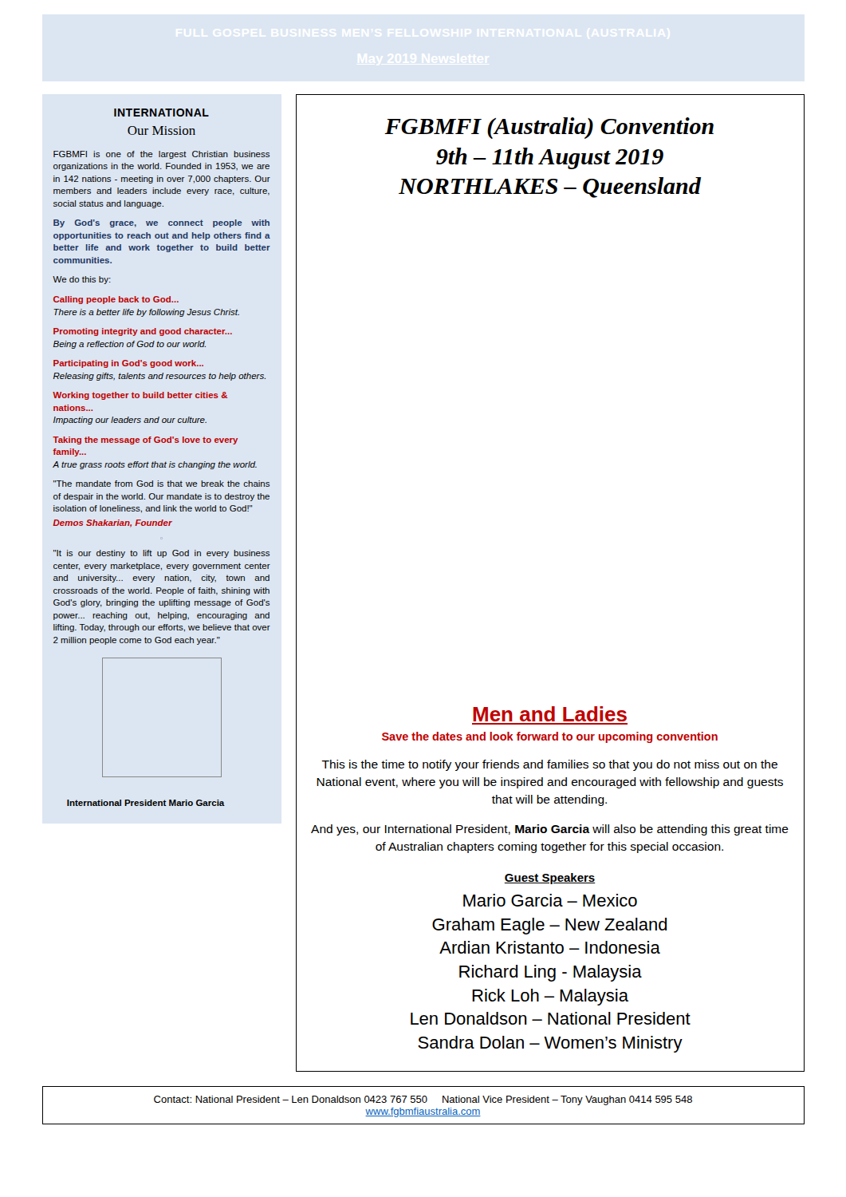Full Gospel Business Men’s Fellowship International (Australia)
May 2019 Newsletter
INTERNATIONAL
Our Mission
FGBMFI is one of the largest Christian business organizations in the world. Founded in 1953, we are in 142 nations - meeting in over 7,000 chapters. Our members and leaders include every race, culture, social status and language.
By God's grace, we connect people with opportunities to reach out and help others find a better life and work together to build better communities.
We do this by:
Calling people back to God...
There is a better life by following Jesus Christ.
Promoting integrity and good character...
Being a reflection of God to our world.
Participating in God's good work...
Releasing gifts, talents and resources to help others.
Working together to build better cities & nations...
Impacting our leaders and our culture.
Taking the message of God's love to every family...
A true grass roots effort that is changing the world.
"The mandate from God is that we break the chains of despair in the world. Our mandate is to destroy the isolation of loneliness, and link the world to God!"
Demos Shakarian, Founder
"It is our destiny to lift up God in every business center, every marketplace, every government center and university... every nation, city, town and crossroads of the world. People of faith, shining with God's glory, bringing the uplifting message of God's power... reaching out, helping, encouraging and lifting. Today, through our efforts, we believe that over 2 million people come to God each year."
International President Mario Garcia
FGBMFI (Australia) Convention
9th – 11th August 2019
NORTHLAKES – Queensland
Men and Ladies
Save the dates and look forward to our upcoming convention
This is the time to notify your friends and families so that you do not miss out on the National event, where you will be inspired and encouraged with fellowship and guests that will be attending.
And yes, our International President, Mario Garcia will also be attending this great time of Australian chapters coming together for this special occasion.
Guest Speakers
Mario Garcia – Mexico
Graham Eagle – New Zealand
Ardian Kristanto – Indonesia
Richard Ling - Malaysia
Rick Loh – Malaysia
Len Donaldson – National President
Sandra Dolan – Women’s Ministry
Contact: National President – Len Donaldson 0423 767 550 National Vice President – Tony Vaughan 0414 595 548
www.fgbmfiaustralia.com